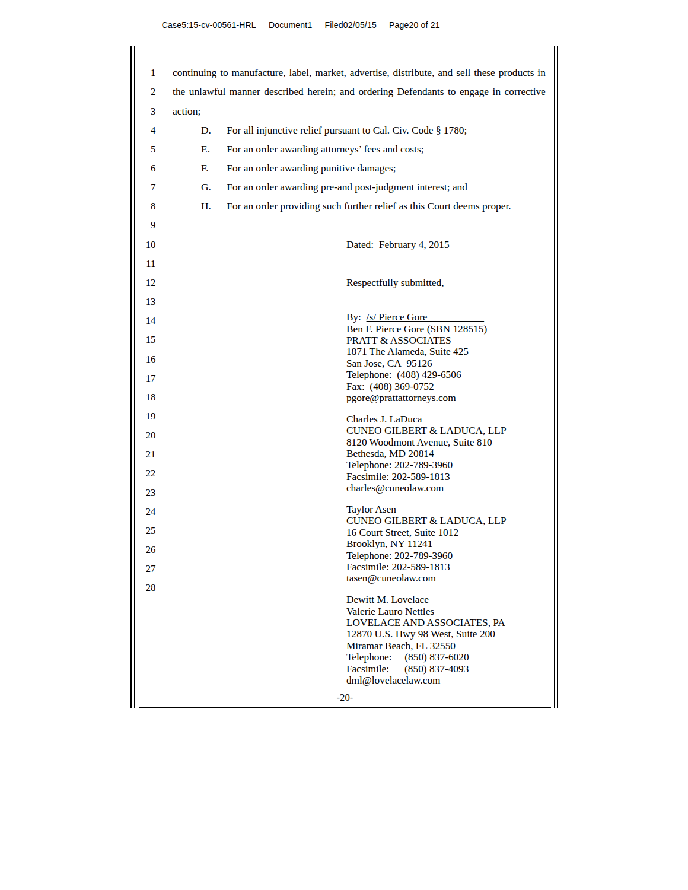Case5:15-cv-00561-HRL Document1 Filed02/05/15 Page20 of 21
1
2
3
4
5
6
7
8
9
10
11
12
13
14
15
16
17
18
19
20
21
22
23
24
25
26
27
28
continuing to manufacture, label, market, advertise, distribute, and sell these products in the unlawful manner described herein; and ordering Defendants to engage in corrective action;
D.
For all injunctive relief pursuant to Cal. Civ. Code § 1780;
E.
For an order awarding attorneys’ fees and costs;
F.
For an order awarding punitive damages;
G.
For an order awarding pre-and post-judgment interest; and
H.
For an order providing such further relief as this Court deems proper.
Dated: February 4, 2015
Respectfully submitted,
By: /s/ Pierce Gore___________
Ben F. Pierce Gore (SBN 128515)
PRATT & ASSOCIATES
1871 The Alameda, Suite 425
San Jose, CA 95126
Telephone: (408) 429-6506
Fax: (408) 369-0752
pgore@prattattorneys.com
Charles J. LaDuca
CUNEO GILBERT & LADUCA, LLP
8120 Woodmont Avenue, Suite 810
Bethesda, MD 20814
Telephone: 202-789-3960
Facsimile: 202-589-1813
charles@cuneolaw.com
Taylor Asen
CUNEO GILBERT & LADUCA, LLP
16 Court Street, Suite 1012
Brooklyn, NY 11241
Telephone: 202-789-3960
Facsimile: 202-589-1813
tasen@cuneolaw.com
Dewitt M. Lovelace
Valerie Lauro Nettles
LOVELACE AND ASSOCIATES, PA
12870 U.S. Hwy 98 West, Suite 200
Miramar Beach, FL 32550
Telephone: (850) 837-6020
Facsimile: (850) 837-4093
dml@lovelacelaw.com
-20-